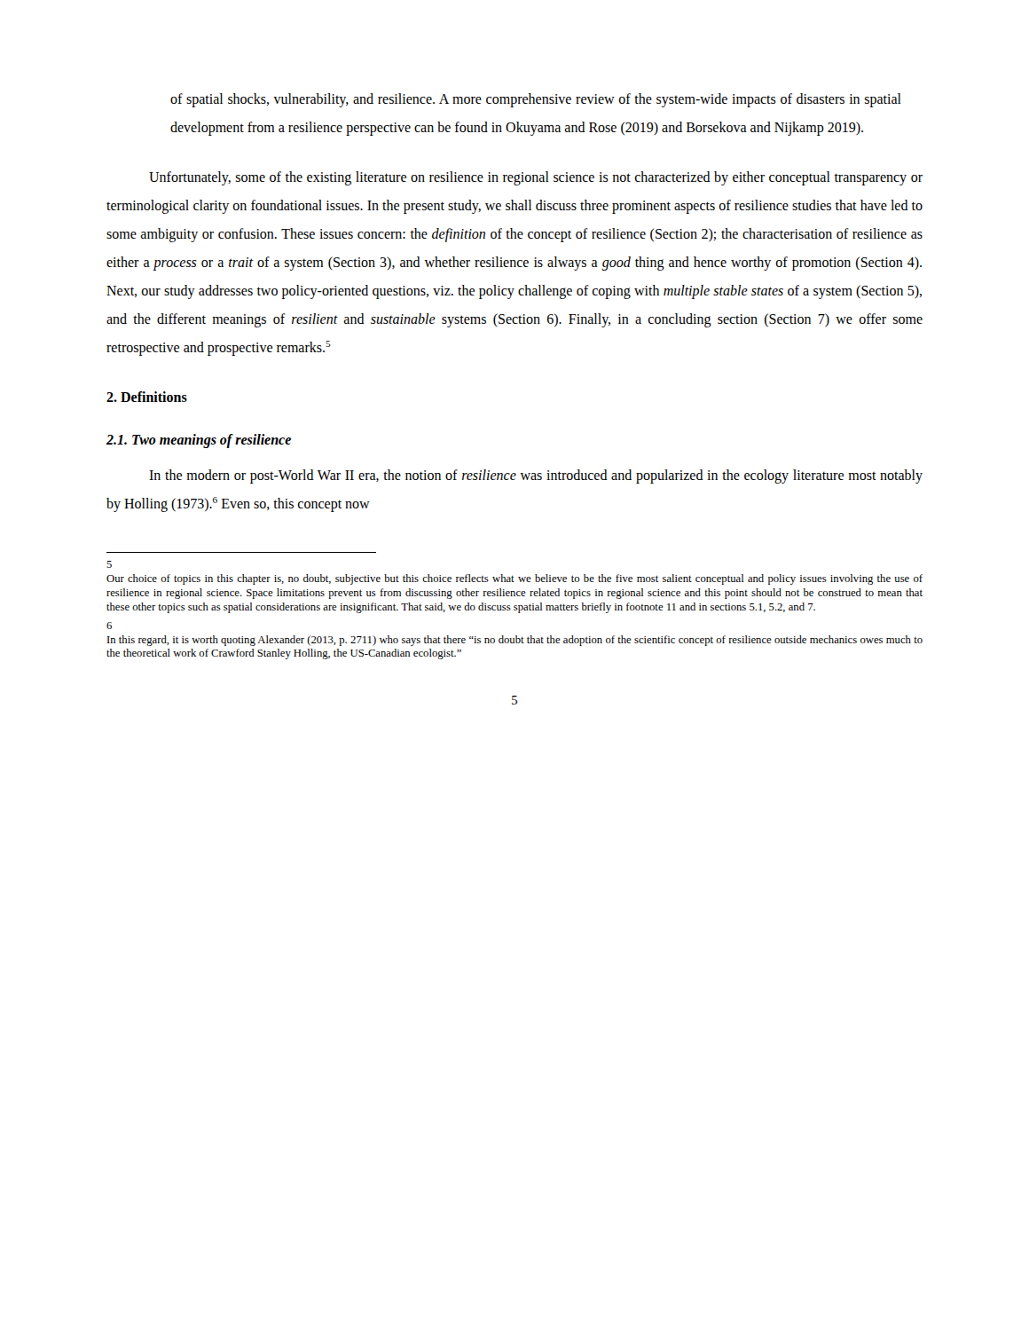of spatial shocks, vulnerability, and resilience. A more comprehensive review of the system-wide impacts of disasters in spatial development from a resilience perspective can be found in Okuyama and Rose (2019) and Borsekova and Nijkamp 2019).
Unfortunately, some of the existing literature on resilience in regional science is not characterized by either conceptual transparency or terminological clarity on foundational issues. In the present study, we shall discuss three prominent aspects of resilience studies that have led to some ambiguity or confusion. These issues concern: the definition of the concept of resilience (Section 2); the characterisation of resilience as either a process or a trait of a system (Section 3), and whether resilience is always a good thing and hence worthy of promotion (Section 4). Next, our study addresses two policy-oriented questions, viz. the policy challenge of coping with multiple stable states of a system (Section 5), and the different meanings of resilient and sustainable systems (Section 6). Finally, in a concluding section (Section 7) we offer some retrospective and prospective remarks.5
2. Definitions
2.1. Two meanings of resilience
In the modern or post-World War II era, the notion of resilience was introduced and popularized in the ecology literature most notably by Holling (1973).6 Even so, this concept now
5
Our choice of topics in this chapter is, no doubt, subjective but this choice reflects what we believe to be the five most salient conceptual and policy issues involving the use of resilience in regional science. Space limitations prevent us from discussing other resilience related topics in regional science and this point should not be construed to mean that these other topics such as spatial considerations are insignificant. That said, we do discuss spatial matters briefly in footnote 11 and in sections 5.1, 5.2, and 7.
6
In this regard, it is worth quoting Alexander (2013, p. 2711) who says that there “is no doubt that the adoption of the scientific concept of resilience outside mechanics owes much to the theoretical work of Crawford Stanley Holling, the US-Canadian ecologist.”
5